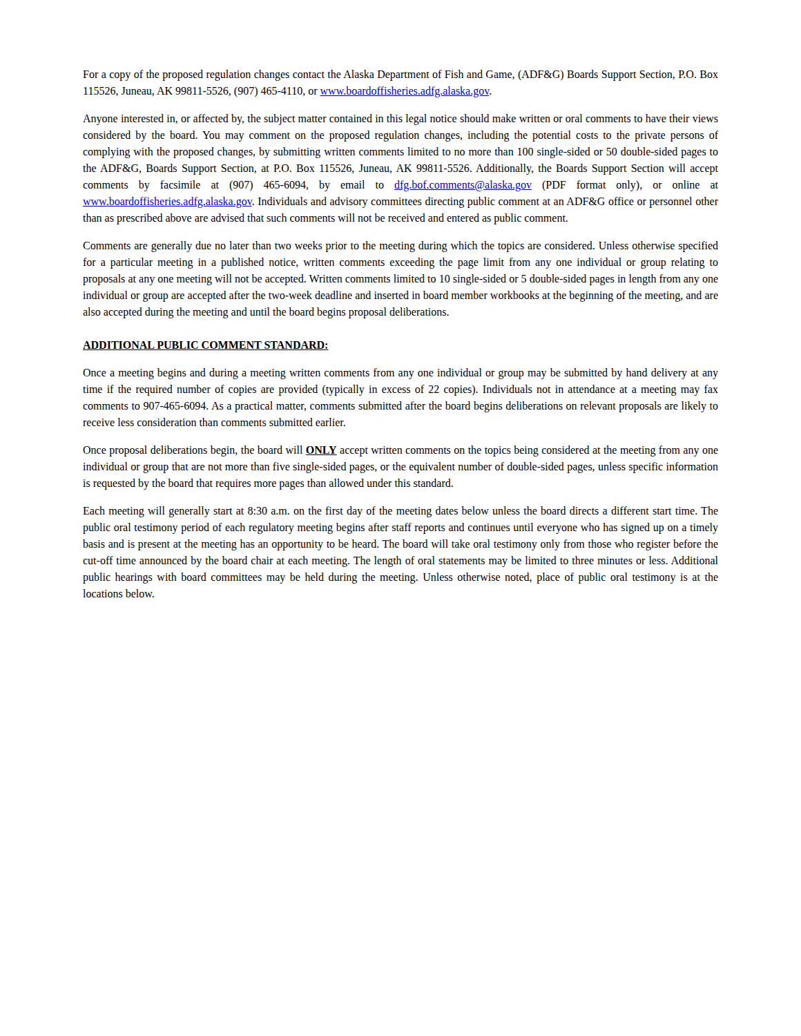For a copy of the proposed regulation changes contact the Alaska Department of Fish and Game, (ADF&G) Boards Support Section, P.O. Box 115526, Juneau, AK 99811-5526, (907) 465-4110, or www.boardoffisheries.adfg.alaska.gov.
Anyone interested in, or affected by, the subject matter contained in this legal notice should make written or oral comments to have their views considered by the board. You may comment on the proposed regulation changes, including the potential costs to the private persons of complying with the proposed changes, by submitting written comments limited to no more than 100 single-sided or 50 double-sided pages to the ADF&G, Boards Support Section, at P.O. Box 115526, Juneau, AK 99811-5526. Additionally, the Boards Support Section will accept comments by facsimile at (907) 465-6094, by email to dfg.bof.comments@alaska.gov (PDF format only), or online at www.boardoffisheries.adfg.alaska.gov. Individuals and advisory committees directing public comment at an ADF&G office or personnel other than as prescribed above are advised that such comments will not be received and entered as public comment.
Comments are generally due no later than two weeks prior to the meeting during which the topics are considered. Unless otherwise specified for a particular meeting in a published notice, written comments exceeding the page limit from any one individual or group relating to proposals at any one meeting will not be accepted. Written comments limited to 10 single-sided or 5 double-sided pages in length from any one individual or group are accepted after the two-week deadline and inserted in board member workbooks at the beginning of the meeting, and are also accepted during the meeting and until the board begins proposal deliberations.
ADDITIONAL PUBLIC COMMENT STANDARD:
Once a meeting begins and during a meeting written comments from any one individual or group may be submitted by hand delivery at any time if the required number of copies are provided (typically in excess of 22 copies). Individuals not in attendance at a meeting may fax comments to 907-465-6094. As a practical matter, comments submitted after the board begins deliberations on relevant proposals are likely to receive less consideration than comments submitted earlier.
Once proposal deliberations begin, the board will ONLY accept written comments on the topics being considered at the meeting from any one individual or group that are not more than five single-sided pages, or the equivalent number of double-sided pages, unless specific information is requested by the board that requires more pages than allowed under this standard.
Each meeting will generally start at 8:30 a.m. on the first day of the meeting dates below unless the board directs a different start time. The public oral testimony period of each regulatory meeting begins after staff reports and continues until everyone who has signed up on a timely basis and is present at the meeting has an opportunity to be heard. The board will take oral testimony only from those who register before the cut-off time announced by the board chair at each meeting. The length of oral statements may be limited to three minutes or less. Additional public hearings with board committees may be held during the meeting. Unless otherwise noted, place of public oral testimony is at the locations below.